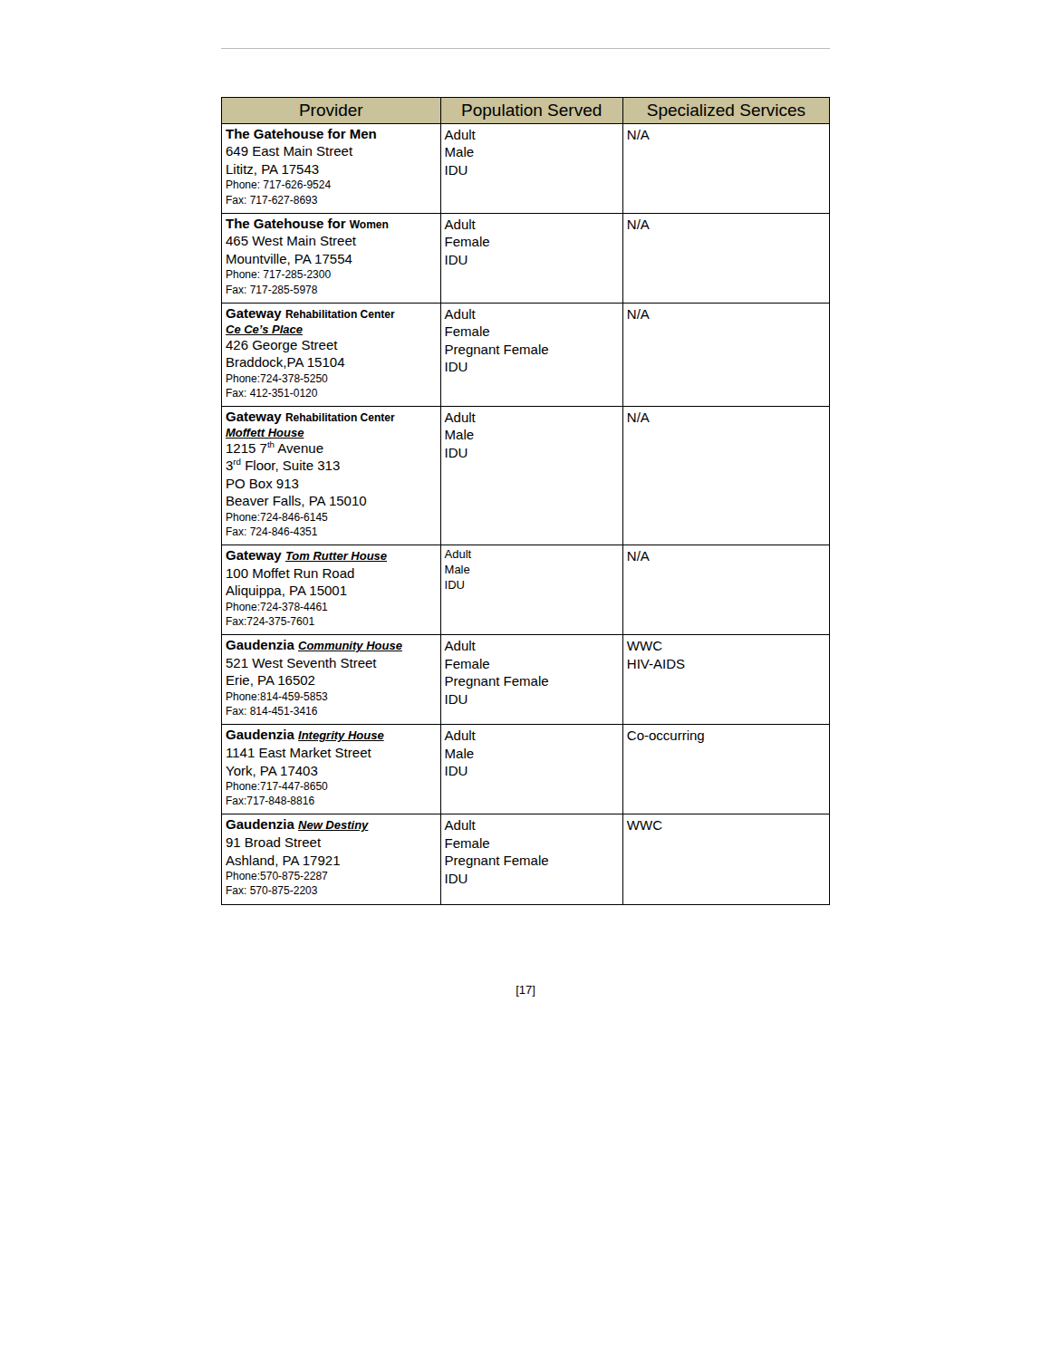| Provider | Population Served | Specialized Services |
| --- | --- | --- |
| The Gatehouse for Men 649 East Main Street Lititz, PA 17543 Phone: 717-626-9524 Fax: 717-627-8693 | Adult Male IDU | N/A |
| The Gatehouse for Women 465 West Main Street Mountville, PA 17554 Phone: 717-285-2300 Fax: 717-285-5978 | Adult Female IDU | N/A |
| Gateway Rehabilitation Center Ce Ce’s Place 426 George Street Braddock,PA 15104 Phone:724-378-5250 Fax: 412-351-0120 | Adult Female Pregnant Female IDU | N/A |
| Gateway Rehabilitation Center Moffett House 1215 7 th Avenue 3 rd Floor, Suite 313 PO Box 913 Beaver Falls, PA 15010 Phone:724-846-6145 Fax: 724-846-4351 | Adult Male IDU | N/A |
| Gateway Tom Rutter House 100 Moffet Run Road Aliquippa, PA 15001 Phone:724-378-4461 Fax:724-375-7601 | Adult Male IDU | N/A |
| Gaudenzia Community House 521 West Seventh Street Erie, PA 16502 Phone:814-459-5853 Fax: 814-451-3416 | Adult Female Pregnant Female IDU | WWC HIV-AIDS |
| Gaudenzia Integrity House 1141 East Market Street York, PA 17403 Phone:717-447-8650 Fax:717-848-8816 | Adult Male IDU | Co-occurring |
| Gaudenzia New Destiny 91 Broad Street Ashland, PA 17921 Phone:570-875-2287 Fax: 570-875-2203 | Adult Female Pregnant Female IDU | WWC |
[17]